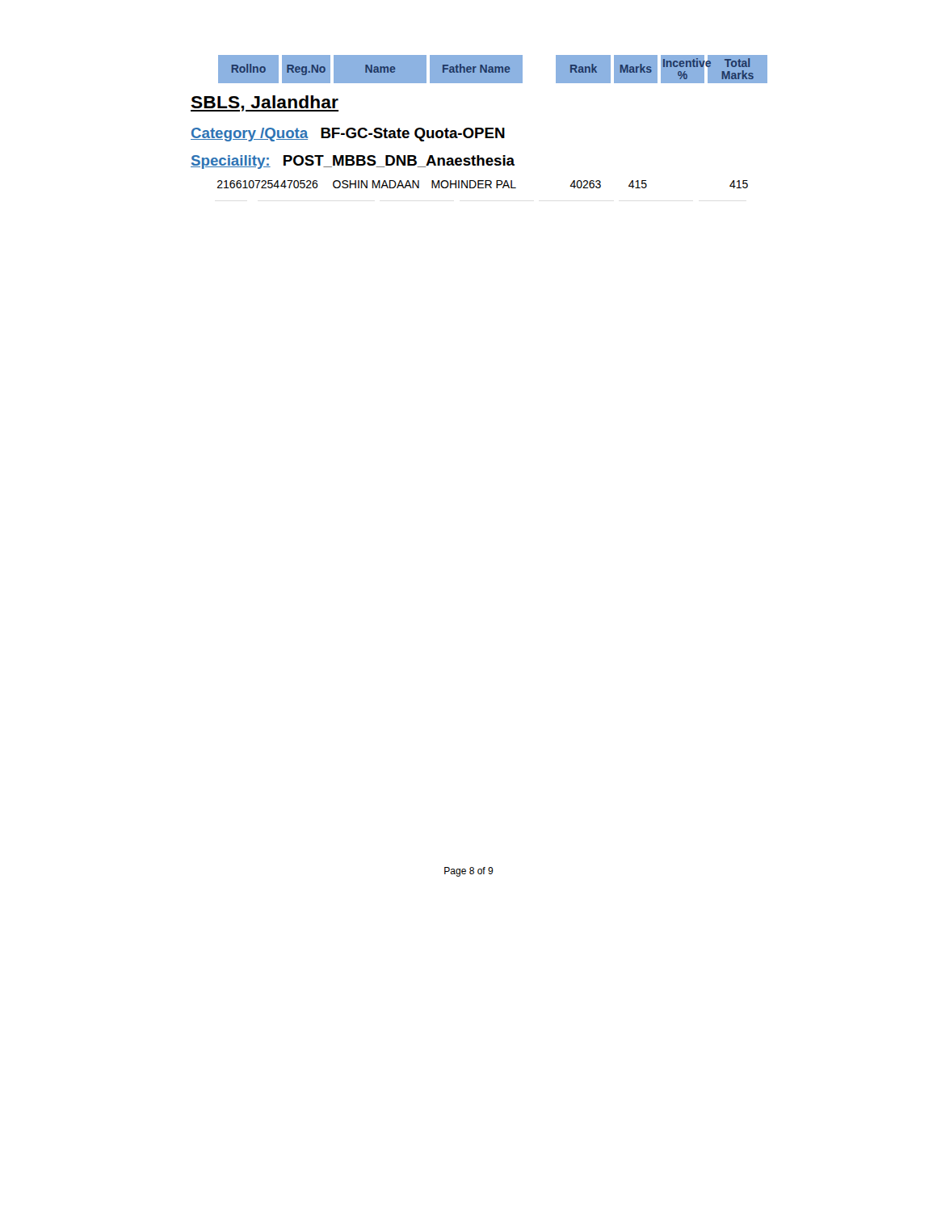| Rollno | Reg.No | Name | Father Name | | Rank | Marks | Incentive % | Total Marks |
| --- | --- | --- | --- | --- | --- | --- | --- | --- |
SBLS, Jalandhar
Category /Quota BF-GC-State Quota-OPEN
Speciaility: POST_MBBS_DNB_Anaesthesia
| 2166107254 | 470526 | OSHIN MADAAN | MOHINDER PAL | | 40263 | 415 | | 415 |
Page 8 of 9